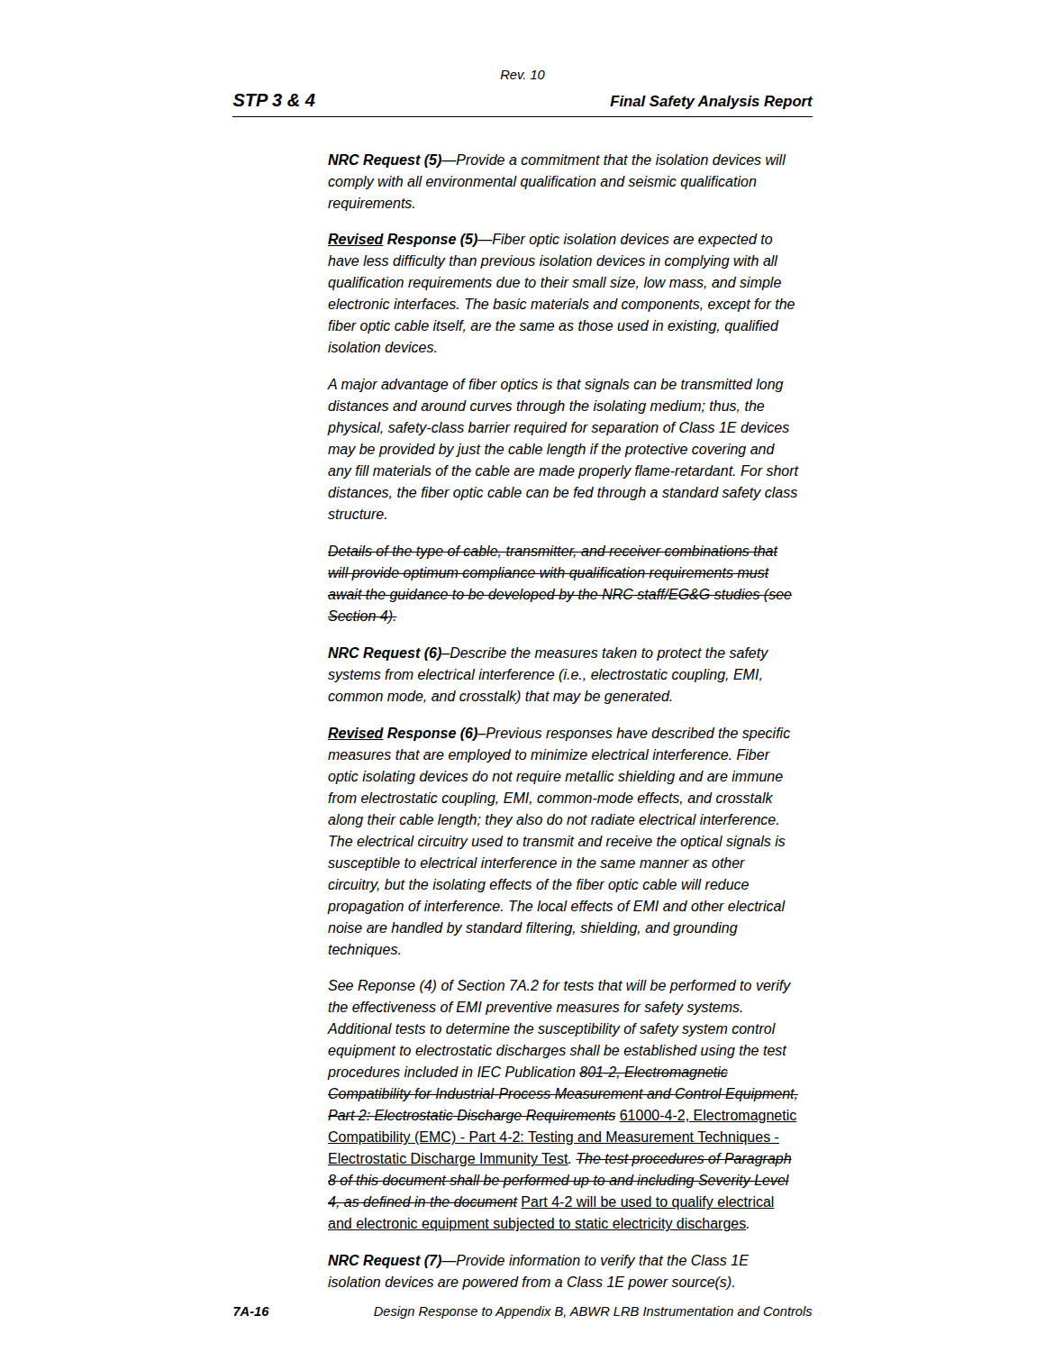Rev. 10
STP 3 & 4
Final Safety Analysis Report
NRC Request (5)—Provide a commitment that the isolation devices will comply with all environmental qualification and seismic qualification requirements.
Revised Response (5)—Fiber optic isolation devices are expected to have less difficulty than previous isolation devices in complying with all qualification requirements due to their small size, low mass, and simple electronic interfaces. The basic materials and components, except for the fiber optic cable itself, are the same as those used in existing, qualified isolation devices.
A major advantage of fiber optics is that signals can be transmitted long distances and around curves through the isolating medium; thus, the physical, safety-class barrier required for separation of Class 1E devices may be provided by just the cable length if the protective covering and any fill materials of the cable are made properly flame-retardant. For short distances, the fiber optic cable can be fed through a standard safety class structure.
Details of the type of cable, transmitter, and receiver combinations that will provide optimum compliance with qualification requirements must await the guidance to be developed by the NRC staff/EG&G studies (see Section 4).
NRC Request (6)–Describe the measures taken to protect the safety systems from electrical interference (i.e., electrostatic coupling, EMI, common mode, and crosstalk) that may be generated.
Revised Response (6)–Previous responses have described the specific measures that are employed to minimize electrical interference. Fiber optic isolating devices do not require metallic shielding and are immune from electrostatic coupling, EMI, common-mode effects, and crosstalk along their cable length; they also do not radiate electrical interference. The electrical circuitry used to transmit and receive the optical signals is susceptible to electrical interference in the same manner as other circuitry, but the isolating effects of the fiber optic cable will reduce propagation of interference. The local effects of EMI and other electrical noise are handled by standard filtering, shielding, and grounding techniques.
See Reponse (4) of Section 7A.2 for tests that will be performed to verify the effectiveness of EMI preventive measures for safety systems. Additional tests to determine the susceptibility of safety system control equipment to electrostatic discharges shall be established using the test procedures included in IEC Publication 801-2, Electromagnetic Compatibility for Industrial-Process Measurement and Control Equipment, Part 2: Electrostatic Discharge Requirements 61000-4-2, Electromagnetic Compatibility (EMC) - Part 4-2: Testing and Measurement Techniques - Electrostatic Discharge Immunity Test. The test procedures of Paragraph 8 of this document shall be performed up to and including Severity Level 4, as defined in the document Part 4-2 will be used to qualify electrical and electronic equipment subjected to static electricity discharges.
NRC Request (7)—Provide information to verify that the Class 1E isolation devices are powered from a Class 1E power source(s).
7A-16
Design Response to Appendix B, ABWR LRB Instrumentation and Controls